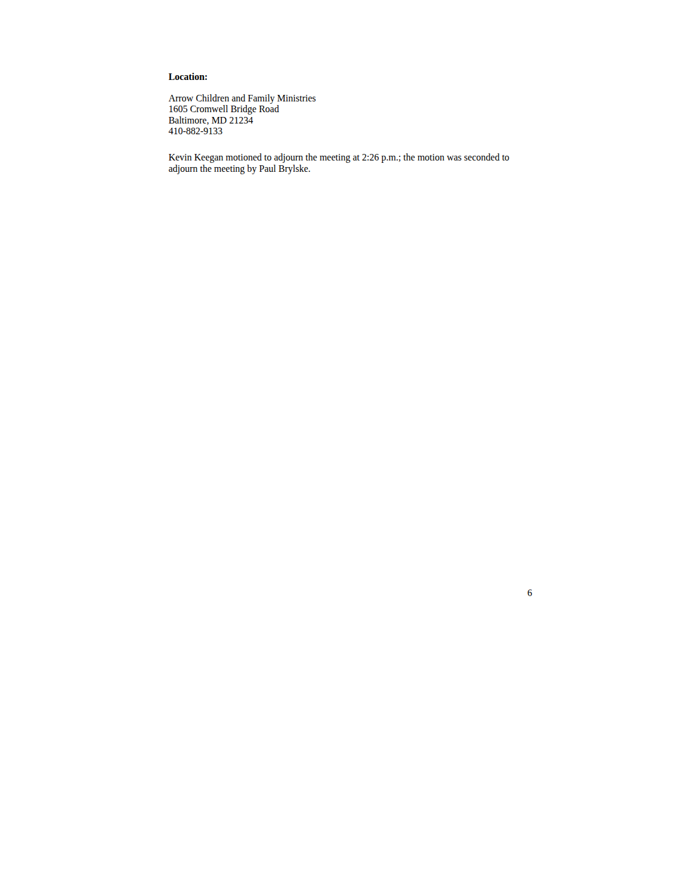Location:
Arrow Children and Family Ministries
1605 Cromwell Bridge Road
Baltimore, MD 21234
410-882-9133
Kevin Keegan motioned to adjourn the meeting at 2:26 p.m.; the motion was seconded to adjourn the meeting by Paul Brylske.
6